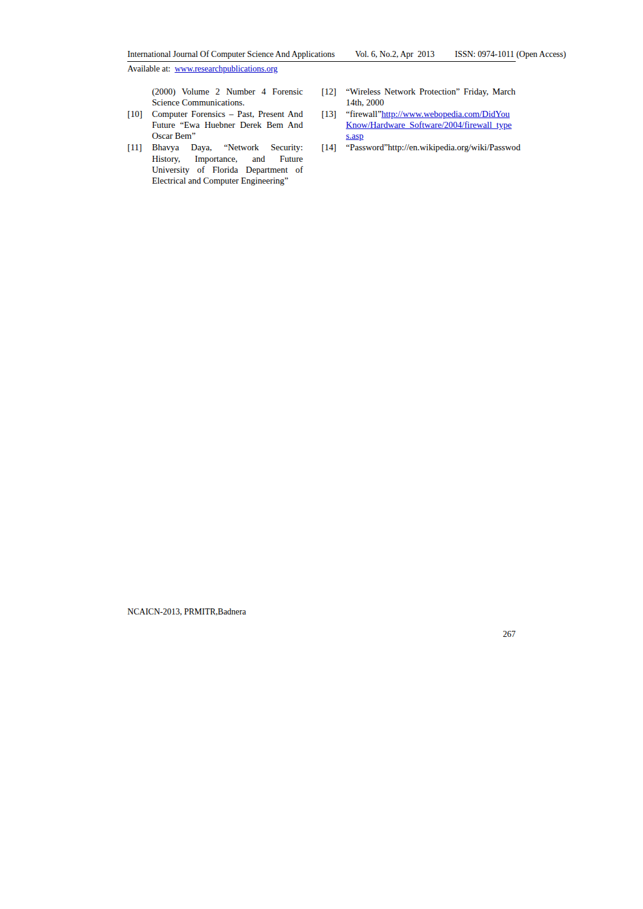International Journal Of Computer Science And Applications Vol. 6, No.2, Apr 2013 ISSN: 0974-1011 (Open Access)
Available at: www.researchpublications.org
(2000) Volume 2 Number 4 Forensic Science Communications.
[10] Computer Forensics – Past, Present And Future “Ewa Huebner Derek Bem And Oscar Bem”
[11] Bhavya Daya, “Network Security: History, Importance, and Future University of Florida Department of Electrical and Computer Engineering”
[12]“Wireless Network Protection” Friday, March 14th, 2000
[13]“firewall”http://www.webopedia.com/DidYouKnow/Hardware_Software/2004/firewall_types.asp
[14]“Password”http://en.wikipedia.org/wiki/Passwod
NCAICN-2013, PRMITR,Badnera
267